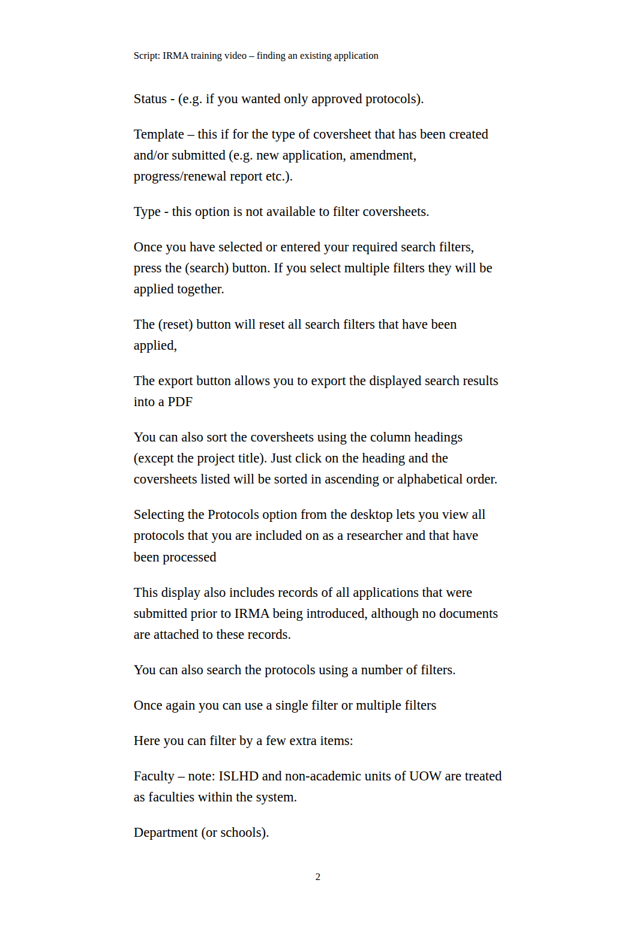Script: IRMA training video – finding an existing application
Status - (e.g. if you wanted only approved protocols).
Template – this if for the type of coversheet that has been created and/or submitted (e.g. new application, amendment, progress/renewal report etc.).
Type - this option is not available to filter coversheets.
Once you have selected or entered your required search filters, press the (search) button. If you select multiple filters they will be applied together.
The (reset) button will reset all search filters that have been applied,
The export button allows you to export the displayed search results into a PDF
You can also sort the coversheets using the column headings (except the project title). Just click on the heading and the coversheets listed will be sorted in ascending or alphabetical order.
Selecting the Protocols option from the desktop lets you view all protocols that you are included on as a researcher and that have been processed
This display also includes records of all applications that were submitted prior to IRMA being introduced, although no documents are attached to these records.
You can also search the protocols using a number of filters.
Once again you can use a single filter or multiple filters
Here you can filter by a few extra items:
Faculty – note: ISLHD and non-academic units of UOW are treated as faculties within the system.
Department (or schools).
2